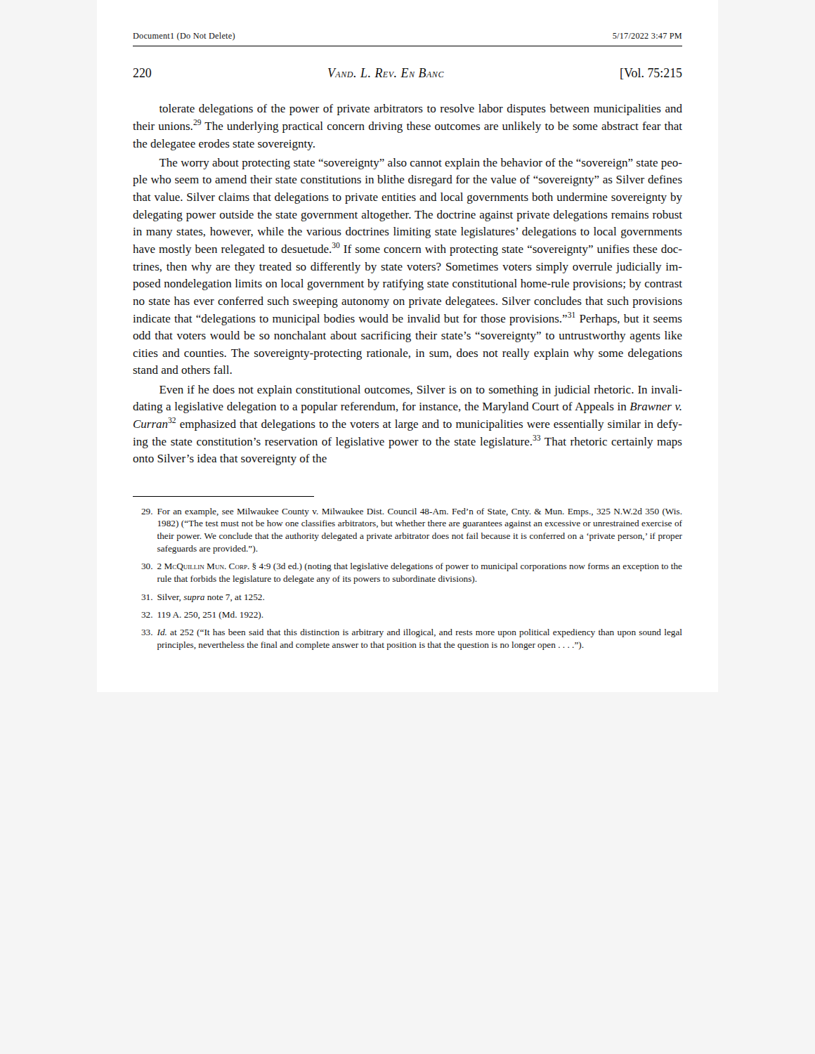Document1 (Do Not Delete) 5/17/2022 3:47 PM
220 Vand. L. Rev. En Banc [Vol. 75:215
tolerate delegations of the power of private arbitrators to resolve labor disputes between municipalities and their unions.29 The underlying practical concern driving these outcomes are unlikely to be some abstract fear that the delegatee erodes state sovereignty.
The worry about protecting state “sovereignty” also cannot explain the behavior of the “sovereign” state people who seem to amend their state constitutions in blithe disregard for the value of “sovereignty” as Silver defines that value. Silver claims that delegations to private entities and local governments both undermine sovereignty by delegating power outside the state government altogether. The doctrine against private delegations remains robust in many states, however, while the various doctrines limiting state legislatures’ delegations to local governments have mostly been relegated to desuetude.30 If some concern with protecting state “sovereignty” unifies these doctrines, then why are they treated so differently by state voters? Sometimes voters simply overrule judicially imposed nondelegation limits on local government by ratifying state constitutional home-rule provisions; by contrast no state has ever conferred such sweeping autonomy on private delegatees. Silver concludes that such provisions indicate that “delegations to municipal bodies would be invalid but for those provisions.”31 Perhaps, but it seems odd that voters would be so nonchalant about sacrificing their state’s “sovereignty” to untrustworthy agents like cities and counties. The sovereignty-protecting rationale, in sum, does not really explain why some delegations stand and others fall.
Even if he does not explain constitutional outcomes, Silver is on to something in judicial rhetoric. In invalidating a legislative delegation to a popular referendum, for instance, the Maryland Court of Appeals in Brawner v. Curran32 emphasized that delegations to the voters at large and to municipalities were essentially similar in defying the state constitution’s reservation of legislative power to the state legislature.33 That rhetoric certainly maps onto Silver’s idea that sovereignty of the
For an example, see Milwaukee County v. Milwaukee Dist. Council 48-Am. Fed’n of State, Cnty. & Mun. Emps., 325 N.W.2d 350 (Wis. 1982) (“The test must not be how one classifies arbitrators, but whether there are guarantees against an excessive or unrestrained exercise of their power. We conclude that the authority delegated a private arbitrator does not fail because it is conferred on a ‘private person,’ if proper safeguards are provided.”).
2 McQuillin Mun. Corp. § 4:9 (3d ed.) (noting that legislative delegations of power to municipal corporations now forms an exception to the rule that forbids the legislature to delegate any of its powers to subordinate divisions).
Silver, supra note 7, at 1252.
119 A. 250, 251 (Md. 1922).
Id. at 252 (“It has been said that this distinction is arbitrary and illogical, and rests more upon political expediency than upon sound legal principles, nevertheless the final and complete answer to that position is that the question is no longer open . . . .”).